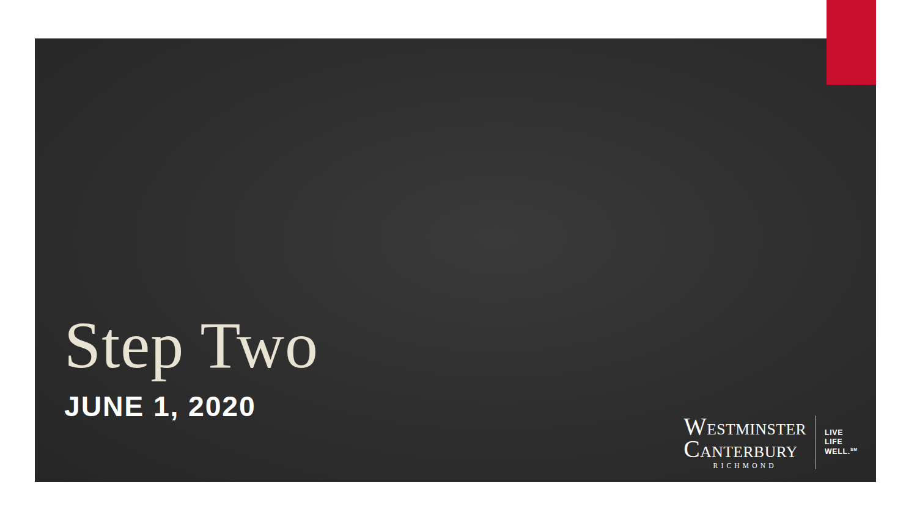Step Two
JUNE 1, 2020
WESTMINSTER CANTERBURY RICHMOND
LIVE
LIFE
WELL.SM